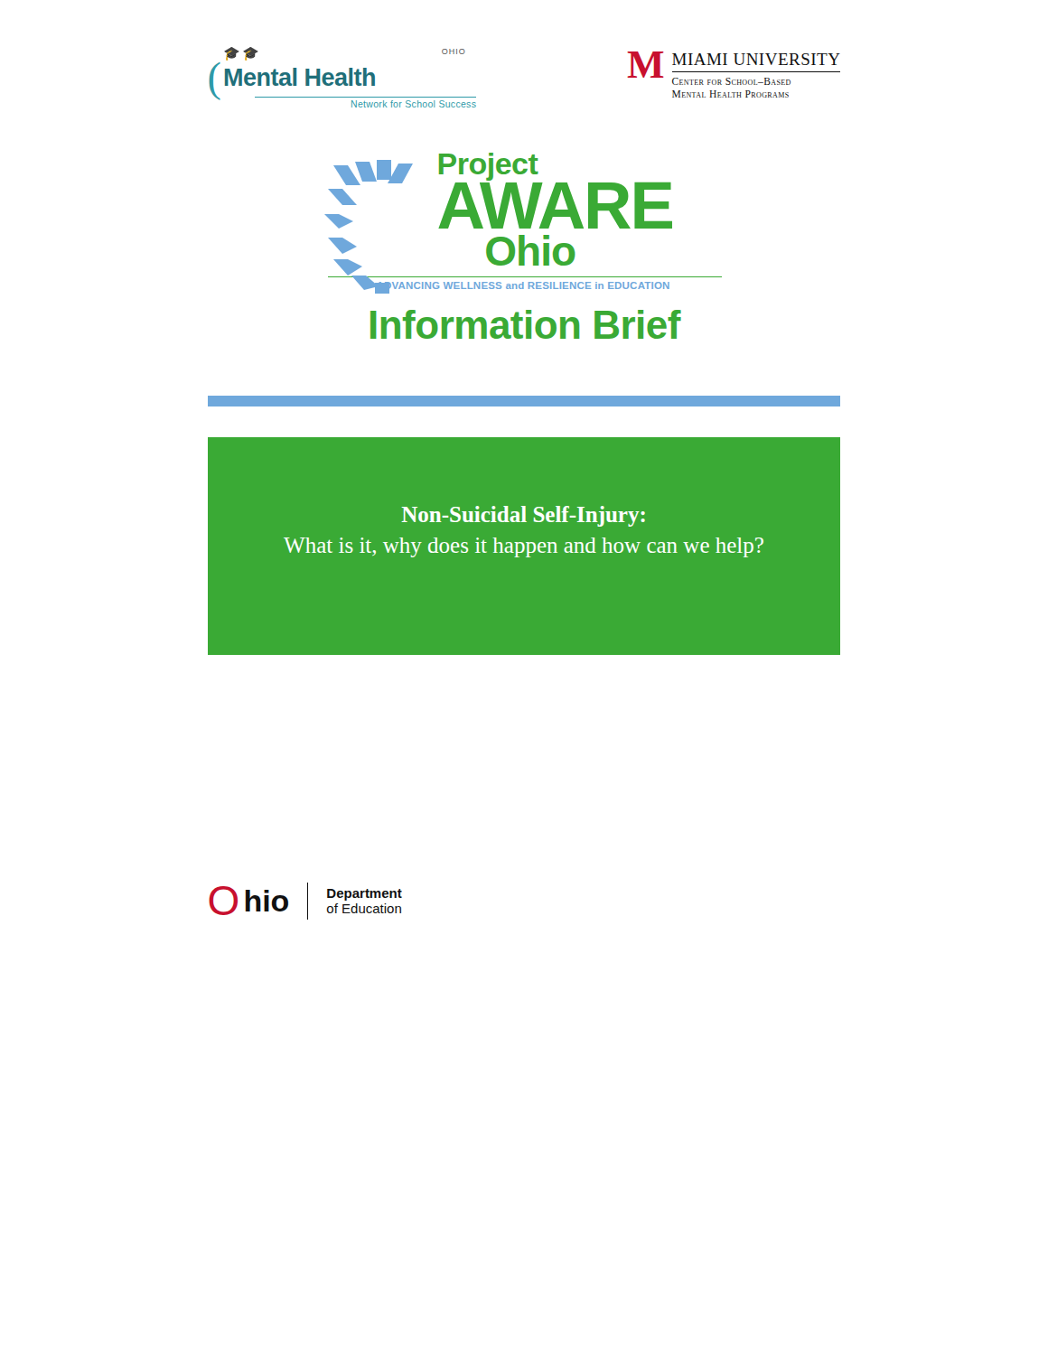OHIO
🎓🎓
( Mental Health
Network for School Success
M
MIAMI UNIVERSITY
Center for School–Based
Mental Health Programs
Project
AWARE
Ohio
ADVANCING WELLNESS and RESILIENCE in EDUCATION
Information Brief
Non-Suicidal Self-Injury:
What is it, why does it happen and how can we help?
Ohio Department
of Education